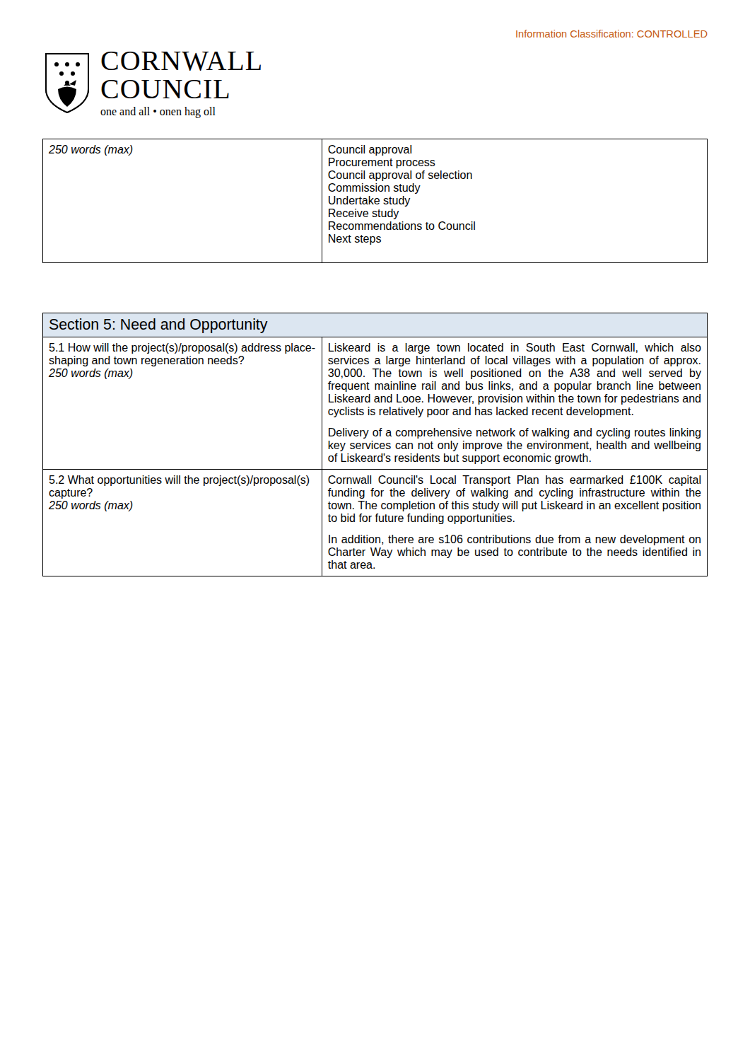Information Classification: CONTROLLED
CORNWALL COUNCIL one and all • onen hag oll
| 250 words (max) | Council approval Procurement process Council approval of selection Commission study Undertake study Receive study Recommendations to Council Next steps |
| Section 5: Need and Opportunity |
| 5.1 How will the project(s)/proposal(s) address place-shaping and town regeneration needs? 250 words (max) | Liskeard is a large town located in South East Cornwall, which also services a large hinterland of local villages with a population of approx. 30,000. The town is well positioned on the A38 and well served by frequent mainline rail and bus links, and a popular branch line between Liskeard and Looe. However, provision within the town for pedestrians and cyclists is relatively poor and has lacked recent development. Delivery of a comprehensive network of walking and cycling routes linking key services can not only improve the environment, health and wellbeing of Liskeard's residents but support economic growth. |
| 5.2 What opportunities will the project(s)/proposal(s) capture? 250 words (max) | Cornwall Council's Local Transport Plan has earmarked £100K capital funding for the delivery of walking and cycling infrastructure within the town. The completion of this study will put Liskeard in an excellent position to bid for future funding opportunities. In addition, there are s106 contributions due from a new development on Charter Way which may be used to contribute to the needs identified in that area. |